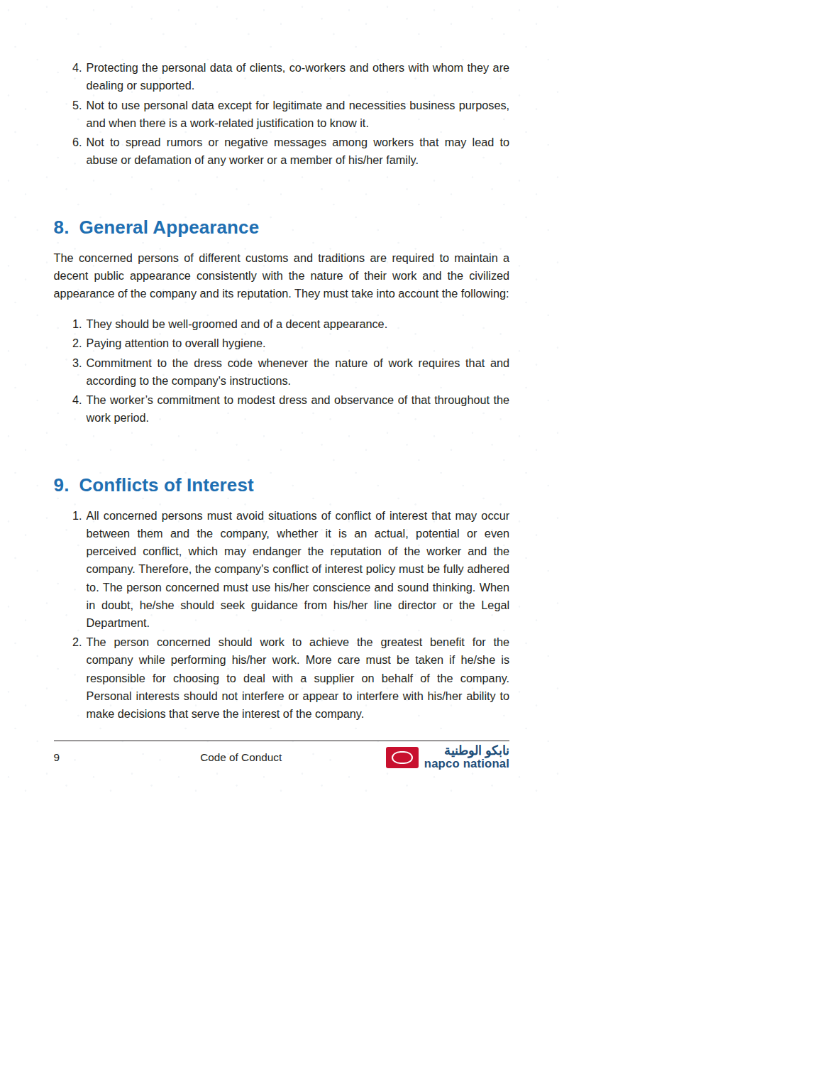Protecting the personal data of clients, co-workers and others with whom they are dealing or supported.
Not to use personal data except for legitimate and necessities business purposes, and when there is a work-related justification to know it.
Not to spread rumors or negative messages among workers that may lead to abuse or defamation of any worker or a member of his/her family.
8. General Appearance
The concerned persons of different customs and traditions are required to maintain a decent public appearance consistently with the nature of their work and the civilized appearance of the company and its reputation. They must take into account the following:
They should be well-groomed and of a decent appearance.
Paying attention to overall hygiene.
Commitment to the dress code whenever the nature of work requires that and according to the company's instructions.
The worker’s commitment to modest dress and observance of that throughout the work period.
9. Conflicts of Interest
All concerned persons must avoid situations of conflict of interest that may occur between them and the company, whether it is an actual, potential or even perceived conflict, which may endanger the reputation of the worker and the company. Therefore, the company's conflict of interest policy must be fully adhered to. The person concerned must use his/her conscience and sound thinking. When in doubt, he/she should seek guidance from his/her line director or the Legal Department.
The person concerned should work to achieve the greatest benefit for the company while performing his/her work. More care must be taken if he/she is responsible for choosing to deal with a supplier on behalf of the company. Personal interests should not interfere or appear to interfere with his/her ability to make decisions that serve the interest of the company.
9
Code of Conduct
نابكو الوطنية
napco national